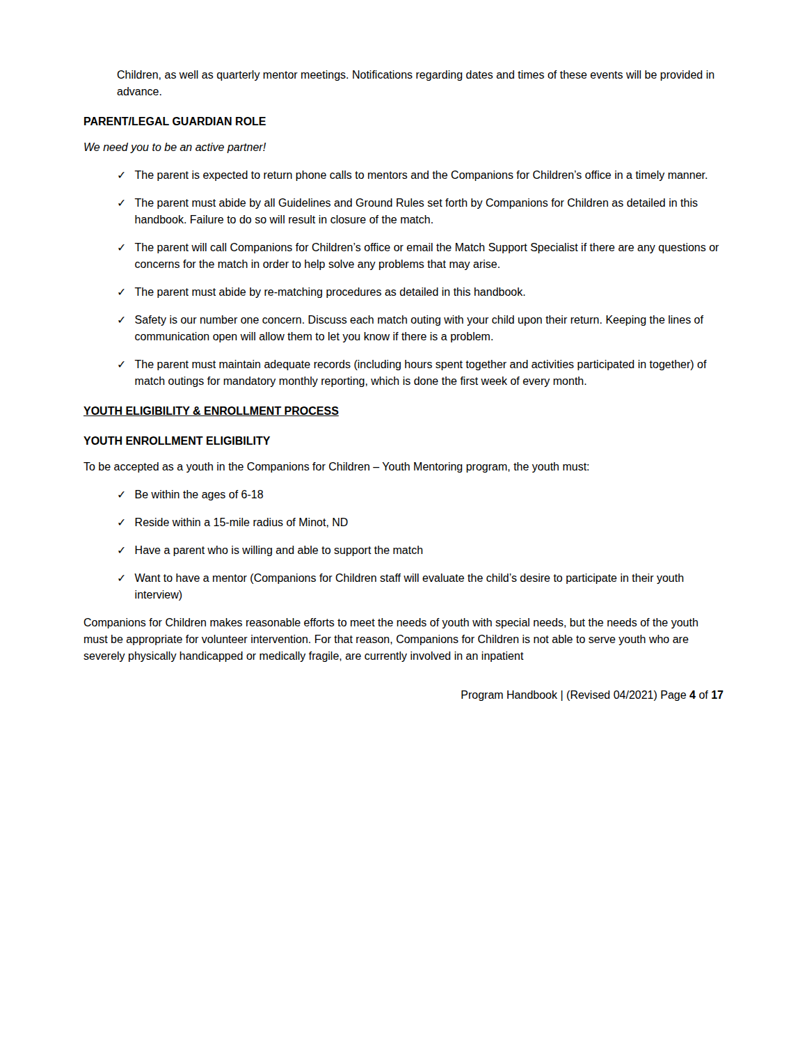Children, as well as quarterly mentor meetings. Notifications regarding dates and times of these events will be provided in advance.
PARENT/LEGAL GUARDIAN ROLE
We need you to be an active partner!
The parent is expected to return phone calls to mentors and the Companions for Children’s office in a timely manner.
The parent must abide by all Guidelines and Ground Rules set forth by Companions for Children as detailed in this handbook. Failure to do so will result in closure of the match.
The parent will call Companions for Children’s office or email the Match Support Specialist if there are any questions or concerns for the match in order to help solve any problems that may arise.
The parent must abide by re-matching procedures as detailed in this handbook.
Safety is our number one concern. Discuss each match outing with your child upon their return. Keeping the lines of communication open will allow them to let you know if there is a problem.
The parent must maintain adequate records (including hours spent together and activities participated in together) of match outings for mandatory monthly reporting, which is done the first week of every month.
YOUTH ELIGIBILITY & ENROLLMENT PROCESS
YOUTH ENROLLMENT ELIGIBILITY
To be accepted as a youth in the Companions for Children – Youth Mentoring program, the youth must:
Be within the ages of 6-18
Reside within a 15-mile radius of Minot, ND
Have a parent who is willing and able to support the match
Want to have a mentor (Companions for Children staff will evaluate the child’s desire to participate in their youth interview)
Companions for Children makes reasonable efforts to meet the needs of youth with special needs, but the needs of the youth must be appropriate for volunteer intervention. For that reason, Companions for Children is not able to serve youth who are severely physically handicapped or medically fragile, are currently involved in an inpatient
Program Handbook | (Revised 04/2021) Page 4 of 17